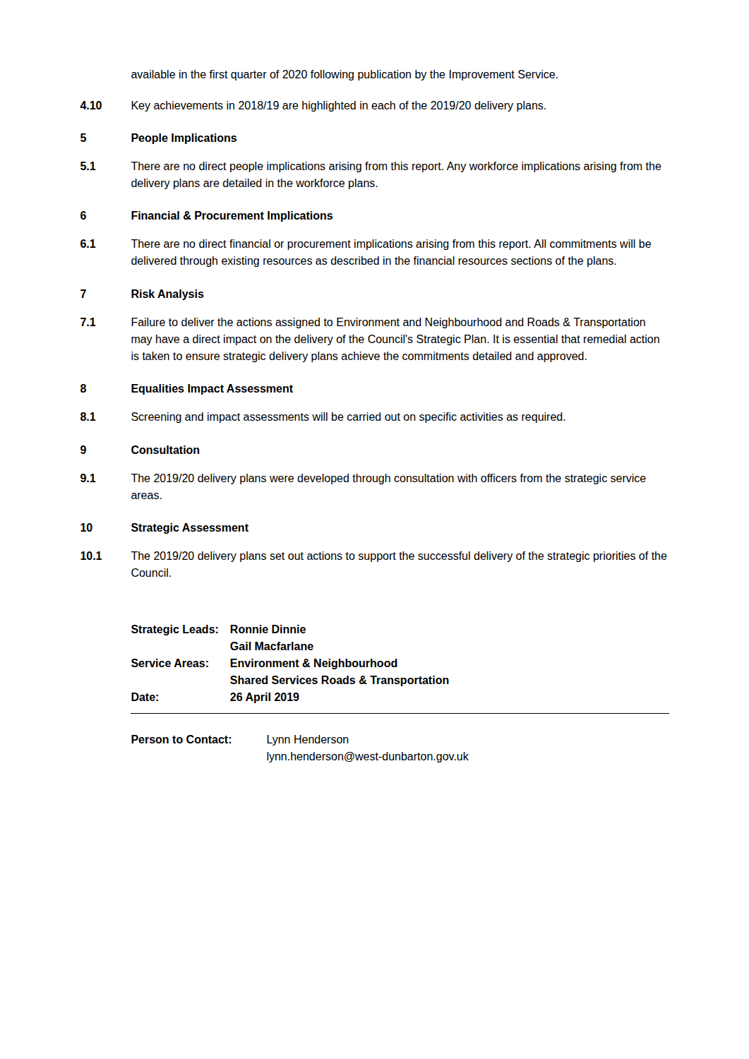available in the first quarter of 2020 following publication by the Improvement Service.
4.10
Key achievements in 2018/19 are highlighted in each of the 2019/20 delivery plans.
5 People Implications
5.1
There are no direct people implications arising from this report. Any workforce implications arising from the delivery plans are detailed in the workforce plans.
6 Financial & Procurement Implications
6.1
There are no direct financial or procurement implications arising from this report. All commitments will be delivered through existing resources as described in the financial resources sections of the plans.
7 Risk Analysis
7.1
Failure to deliver the actions assigned to Environment and Neighbourhood and Roads & Transportation may have a direct impact on the delivery of the Council's Strategic Plan. It is essential that remedial action is taken to ensure strategic delivery plans achieve the commitments detailed and approved.
8 Equalities Impact Assessment
8.1
Screening and impact assessments will be carried out on specific activities as required.
9 Consultation
9.1
The 2019/20 delivery plans were developed through consultation with officers from the strategic service areas.
10 Strategic Assessment
10.1
The 2019/20 delivery plans set out actions to support the successful delivery of the strategic priorities of the Council.
| Strategic Leads: | Ronnie Dinnie |
| | Gail Macfarlane |
| Service Areas: | Environment & Neighbourhood |
| | Shared Services Roads & Transportation |
| Date: | 26 April 2019 |
Person to Contact:
Lynn Henderson
lynn.henderson@west-dunbarton.gov.uk